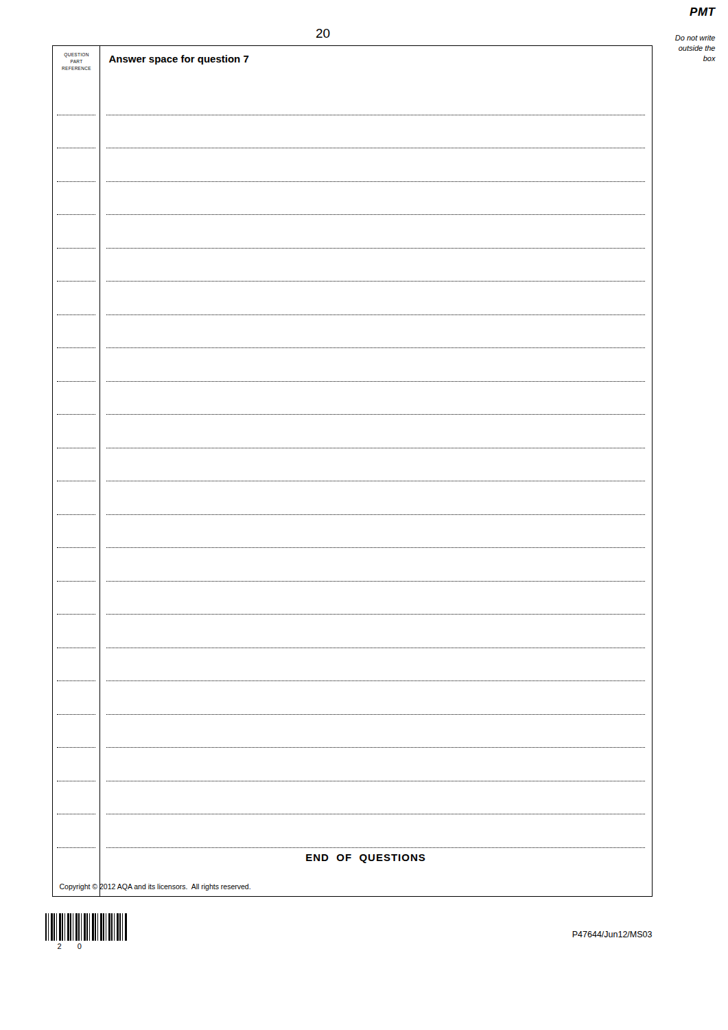PMT
Do not write
outside the
box
20
QUESTION
PART
REFERENCE
Answer space for question 7
END OF QUESTIONS
Copyright © 2012 AQA and its licensors. All rights reserved.
2 0
P47644/Jun12/MS03